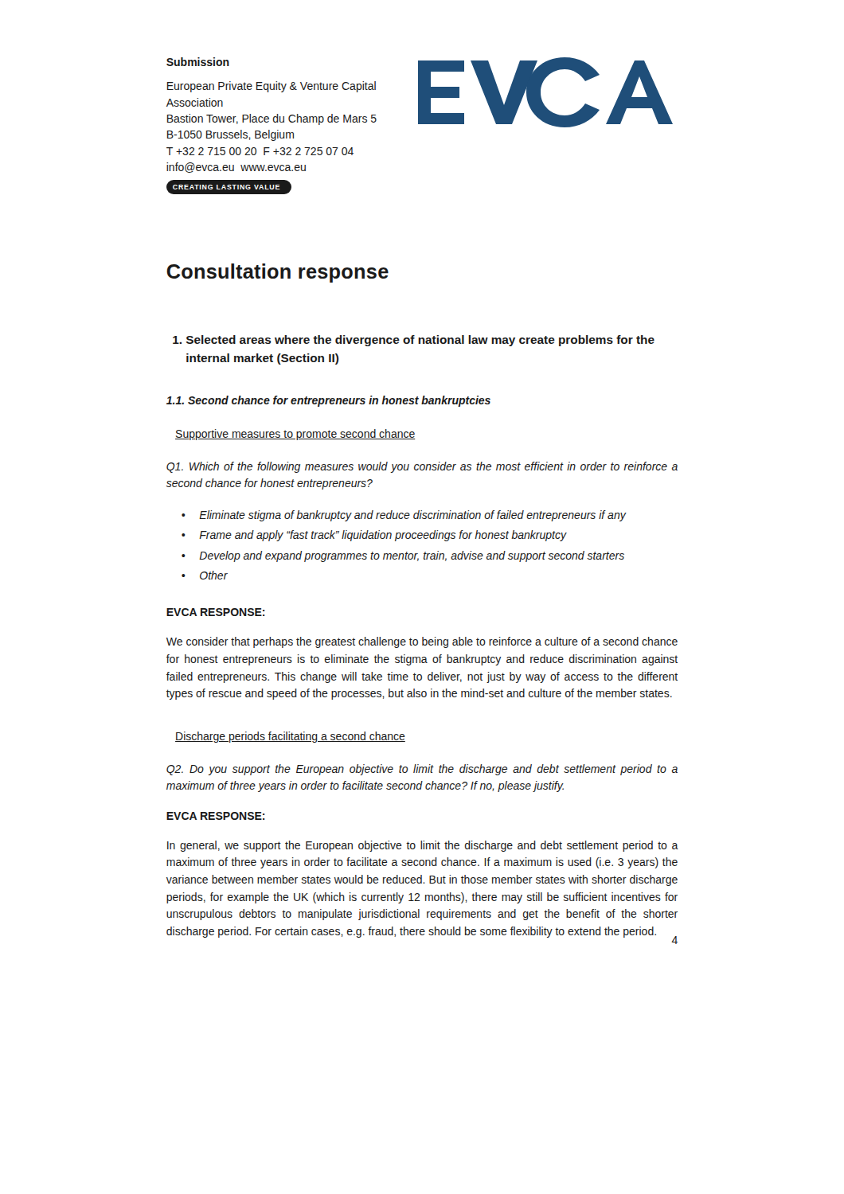Submission
European Private Equity & Venture Capital Association
Bastion Tower, Place du Champ de Mars 5
B-1050 Brussels, Belgium
T +32 2 715 00 20 F +32 2 725 07 04
info@evca.eu www.evca.eu
CREATING LASTING VALUE
Consultation response
Selected areas where the divergence of national law may create problems for the internal market (Section II)
1.1. Second chance for entrepreneurs in honest bankruptcies
Supportive measures to promote second chance
Q1. Which of the following measures would you consider as the most efficient in order to reinforce a second chance for honest entrepreneurs?
Eliminate stigma of bankruptcy and reduce discrimination of failed entrepreneurs if any
Frame and apply “fast track” liquidation proceedings for honest bankruptcy
Develop and expand programmes to mentor, train, advise and support second starters
Other
EVCA RESPONSE:
We consider that perhaps the greatest challenge to being able to reinforce a culture of a second chance for honest entrepreneurs is to eliminate the stigma of bankruptcy and reduce discrimination against failed entrepreneurs. This change will take time to deliver, not just by way of access to the different types of rescue and speed of the processes, but also in the mind-set and culture of the member states.
Discharge periods facilitating a second chance
Q2. Do you support the European objective to limit the discharge and debt settlement period to a maximum of three years in order to facilitate second chance? If no, please justify.
EVCA RESPONSE:
In general, we support the European objective to limit the discharge and debt settlement period to a maximum of three years in order to facilitate a second chance. If a maximum is used (i.e. 3 years) the variance between member states would be reduced. But in those member states with shorter discharge periods, for example the UK (which is currently 12 months), there may still be sufficient incentives for unscrupulous debtors to manipulate jurisdictional requirements and get the benefit of the shorter discharge period. For certain cases, e.g. fraud, there should be some flexibility to extend the period.
4